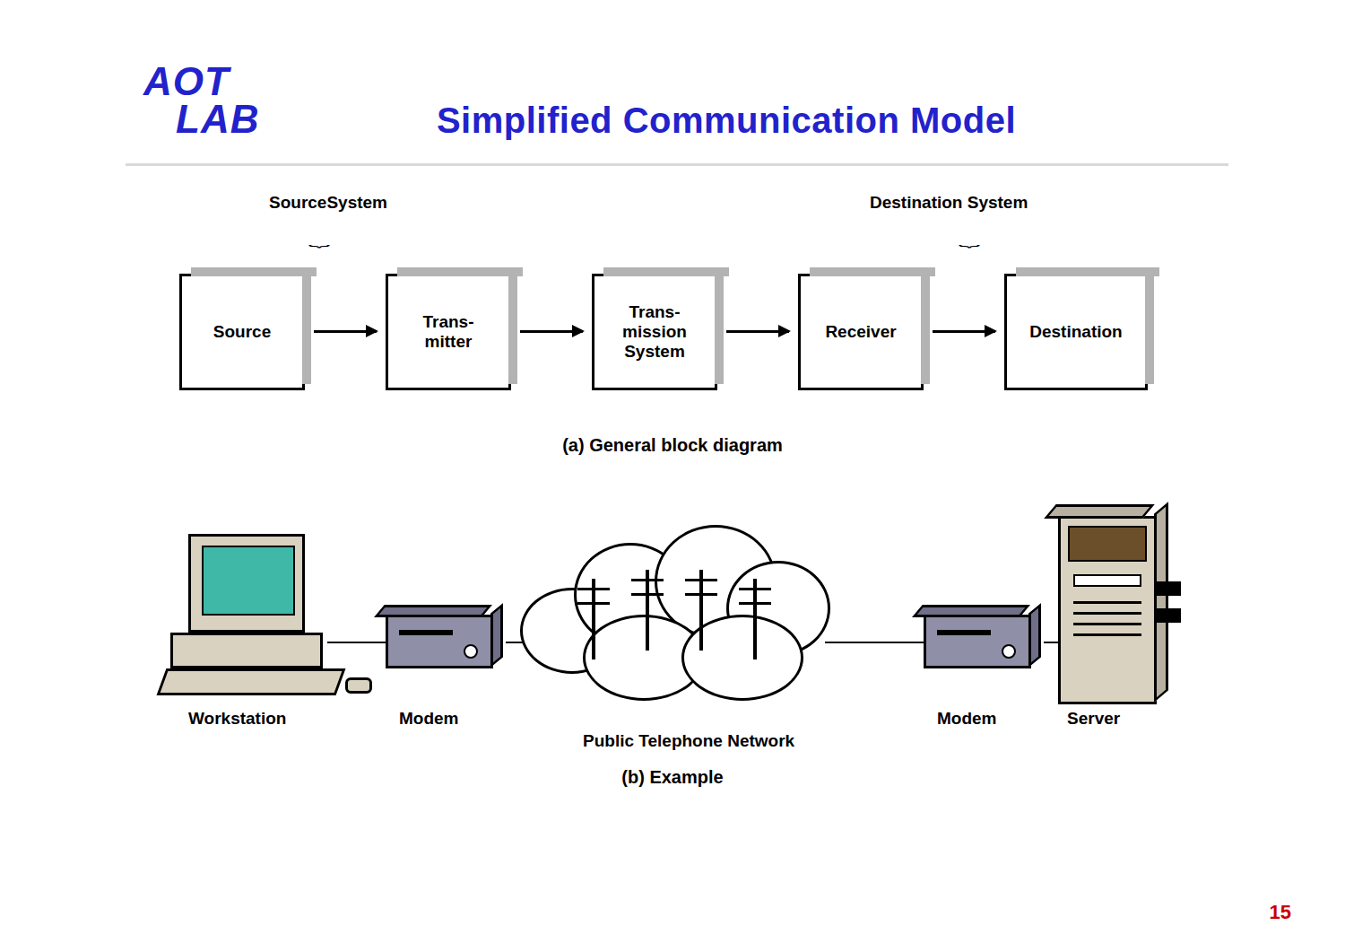AOTLAB
Simplified Communication Model
SourceSystem
⏟
Destination System
⏟
Source
Trans-
mitter
Trans-
mission
System
Receiver
Destination
(a) General block diagram
Workstation
Modem
Public Telephone Network
Modem
Server
(b) Example
15